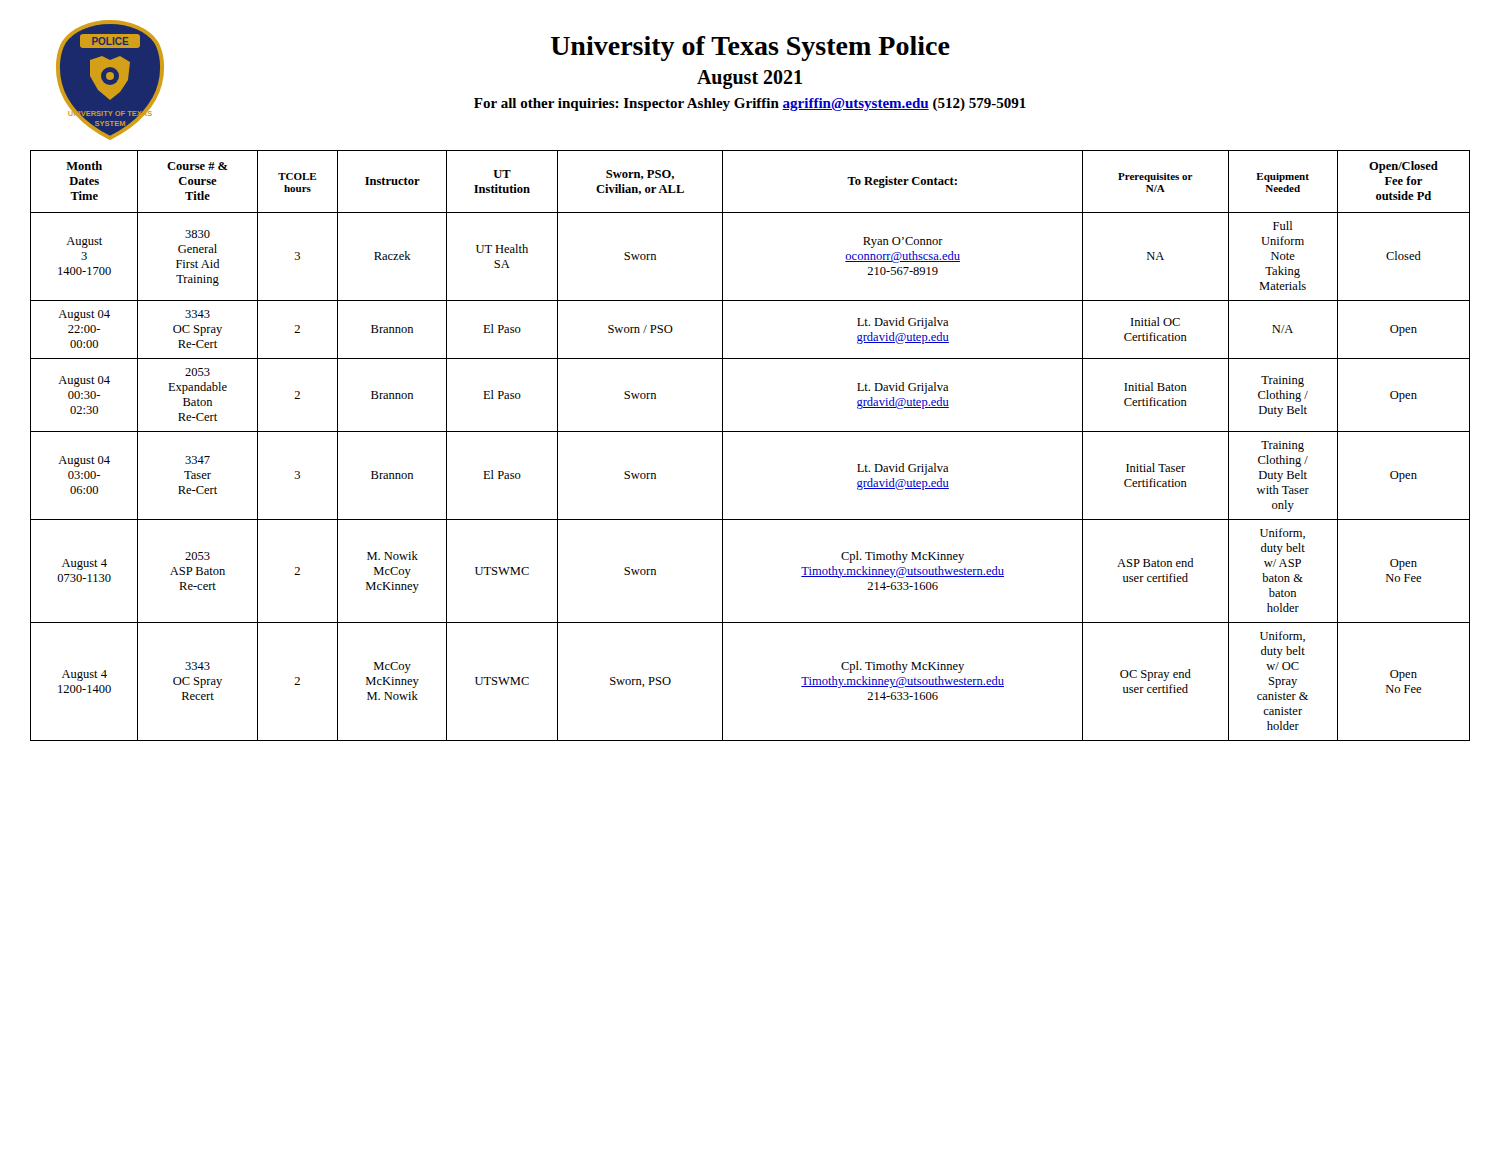POLICE UNIVERSITY OF TEXAS SYSTEM
University of Texas System Police
August 2021
For all other inquiries: Inspector Ashley Griffin agriffin@utsystem.edu (512) 579-5091
| Month Dates Time | Course # & Course Title | TCOLE hours | Instructor | UT Institution | Sworn, PSO, Civilian, or ALL | To Register Contact: | Prerequisites or N/A | Equipment Needed | Open/Closed Fee for outside Pd |
| --- | --- | --- | --- | --- | --- | --- | --- | --- | --- |
| August 3 1400-1700 | 3830 General First Aid Training | 3 | Raczek | UT Health SA | Sworn | Ryan O’Connor oconnorr@uthscsa.edu 210-567-8919 | NA | Full Uniform Note Taking Materials | Closed |
| August 04 22:00- 00:00 | 3343 OC Spray Re-Cert | 2 | Brannon | El Paso | Sworn / PSO | Lt. David Grijalva grdavid@utep.edu | Initial OC Certification | N/A | Open |
| August 04 00:30- 02:30 | 2053 Expandable Baton Re-Cert | 2 | Brannon | El Paso | Sworn | Lt. David Grijalva grdavid@utep.edu | Initial Baton Certification | Training Clothing / Duty Belt with Baton only | Open |
| August 04 03:00- 06:00 | 3347 Taser Re-Cert | 3 | Brannon | El Paso | Sworn | Lt. David Grijalva grdavid@utep.edu | Initial Taser Certification | Training Clothing / Duty Belt with Taser only | Open |
| August 4 0730-1130 | 2053 ASP Baton Re-cert | 2 | M. Nowik McCoy McKinney | UTSWMC | Sworn | Cpl. Timothy McKinney Timothy.mckinney@utsouthwestern.edu 214-633-1606 | ASP Baton end user certified | Uniform, duty belt w/ ASP baton & baton holder | Open No Fee |
| August 4 1200-1400 | 3343 OC Spray Recert | 2 | McCoy McKinney M. Nowik | UTSWMC | Sworn, PSO | Cpl. Timothy McKinney Timothy.mckinney@utsouthwestern.edu 214-633-1606 | OC Spray end user certified | Uniform, duty belt w/ OC Spray canister & canister holder | Open No Fee |